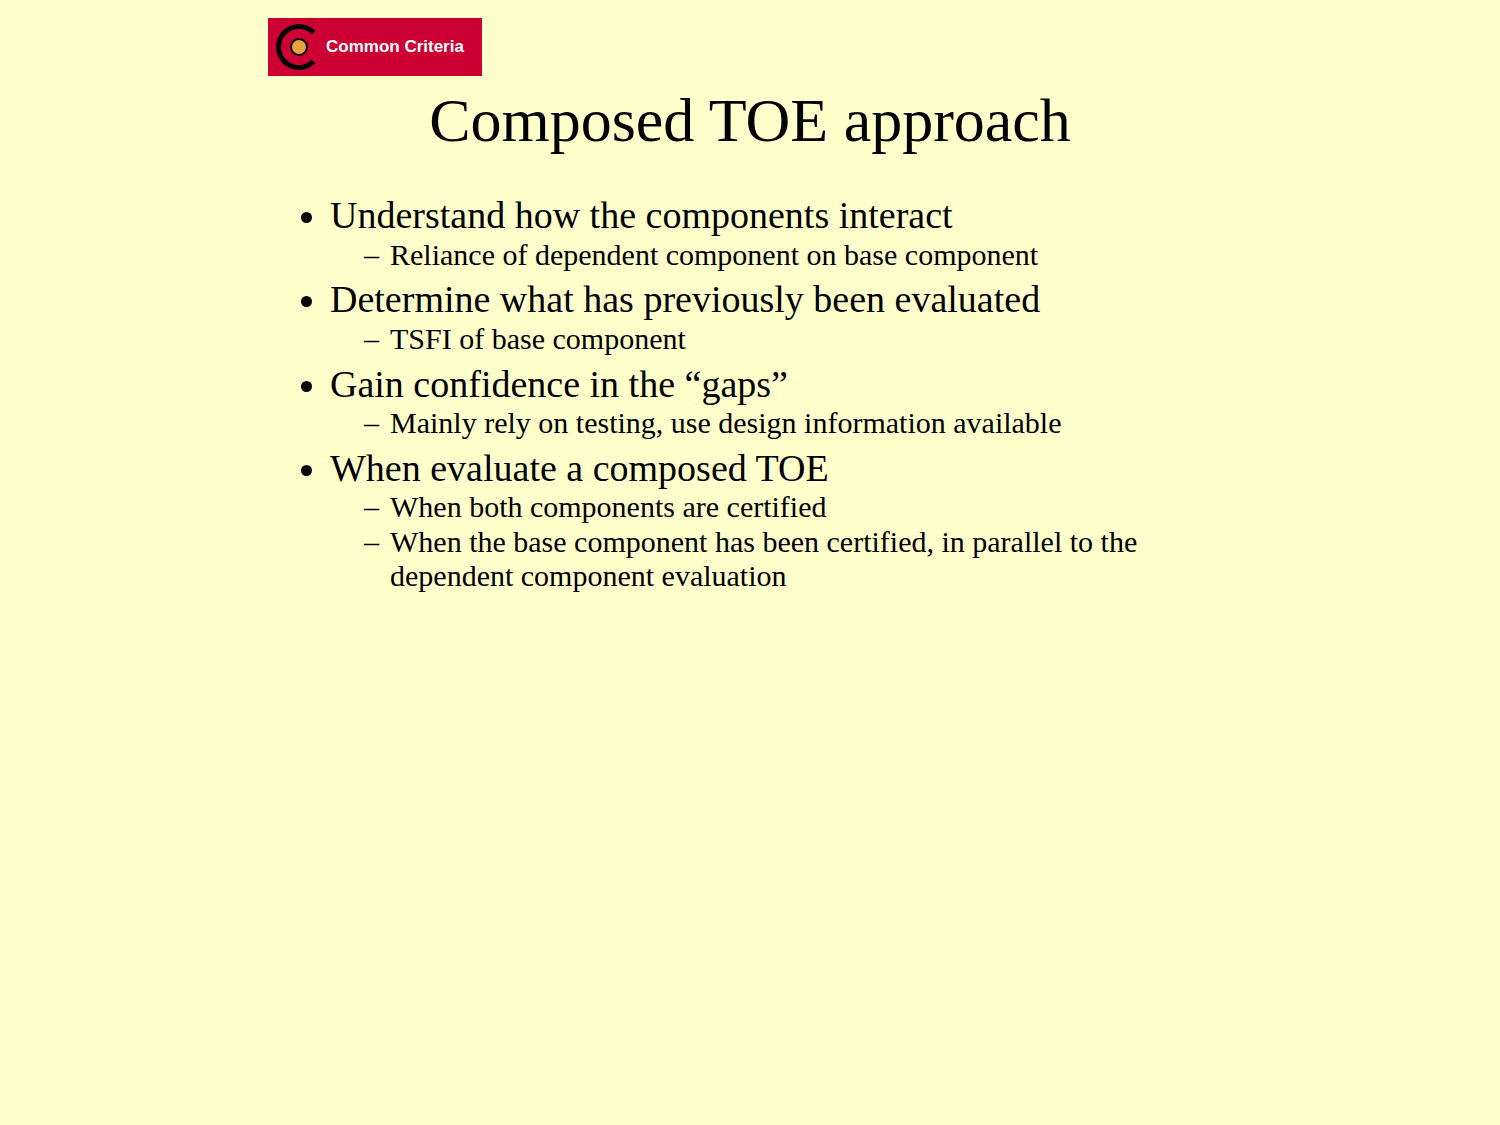Common Criteria
Composed TOE approach
Understand how the components interact
Reliance of dependent component on base component
Determine what has previously been evaluated
TSFI of base component
Gain confidence in the “gaps”
Mainly rely on testing, use design information available
When evaluate a composed TOE
When both components are certified
When the base component has been certified, in parallel to the dependent component evaluation